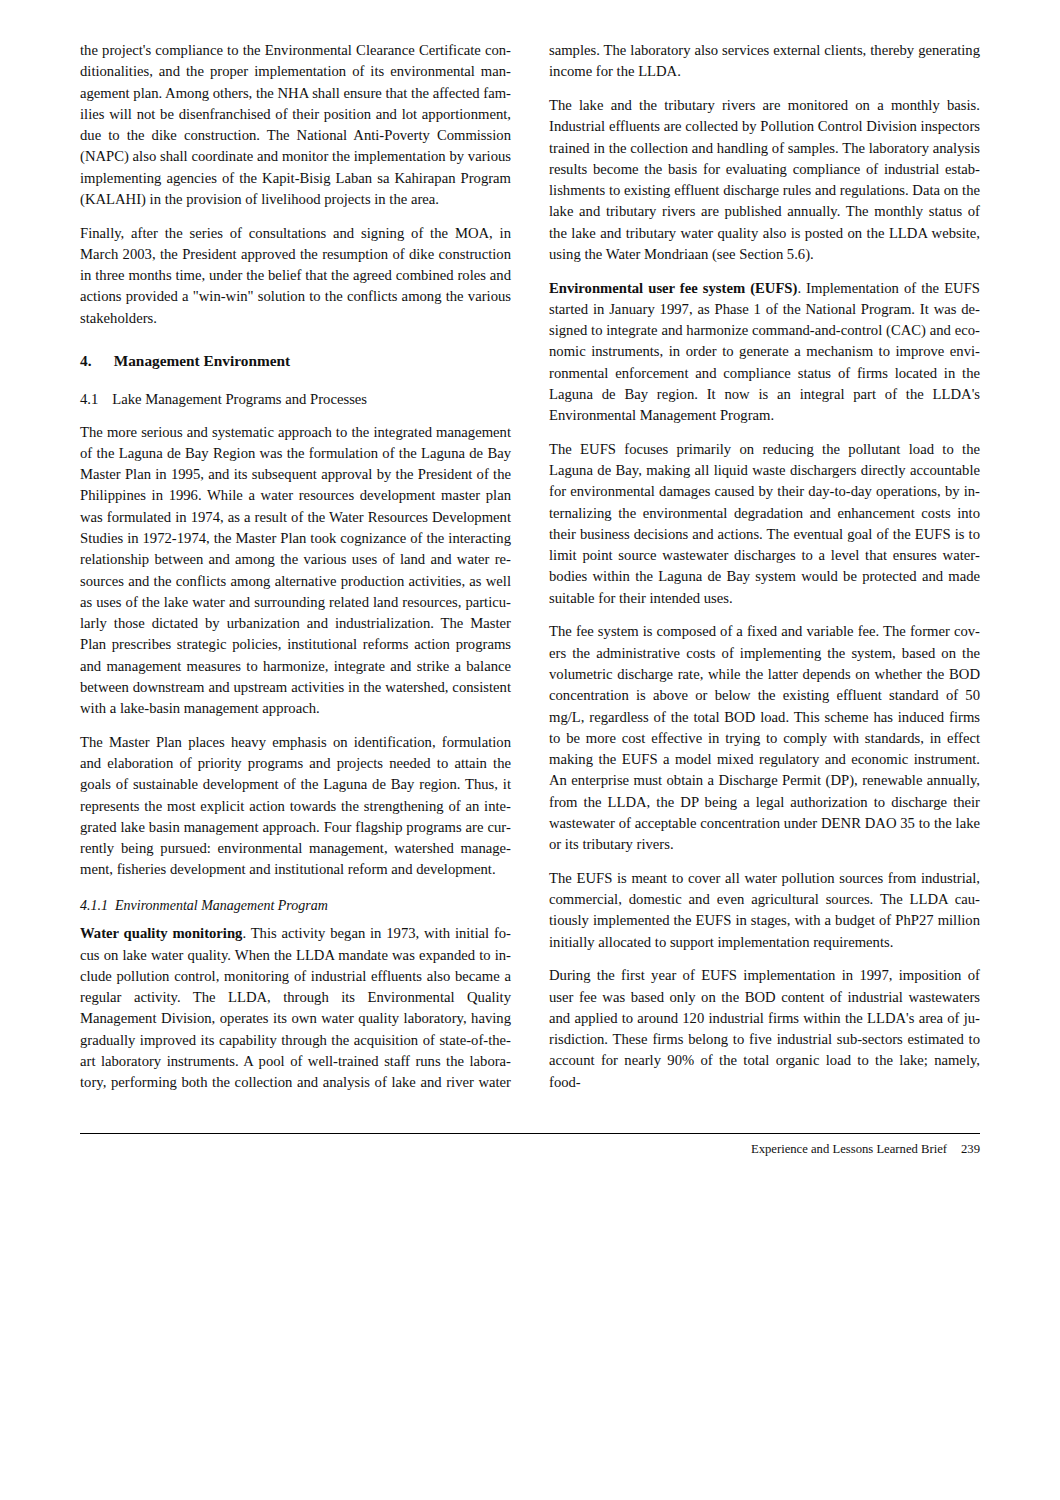the project's compliance to the Environmental Clearance Certificate conditionalities, and the proper implementation of its environmental management plan. Among others, the NHA shall ensure that the affected families will not be disenfranchised of their position and lot apportionment, due to the dike construction. The National Anti-Poverty Commission (NAPC) also shall coordinate and monitor the implementation by various implementing agencies of the Kapit-Bisig Laban sa Kahirapan Program (KALAHI) in the provision of livelihood projects in the area.
Finally, after the series of consultations and signing of the MOA, in March 2003, the President approved the resumption of dike construction in three months time, under the belief that the agreed combined roles and actions provided a "win-win" solution to the conflicts among the various stakeholders.
4. Management Environment
4.1 Lake Management Programs and Processes
The more serious and systematic approach to the integrated management of the Laguna de Bay Region was the formulation of the Laguna de Bay Master Plan in 1995, and its subsequent approval by the President of the Philippines in 1996. While a water resources development master plan was formulated in 1974, as a result of the Water Resources Development Studies in 1972-1974, the Master Plan took cognizance of the interacting relationship between and among the various uses of land and water resources and the conflicts among alternative production activities, as well as uses of the lake water and surrounding related land resources, particularly those dictated by urbanization and industrialization. The Master Plan prescribes strategic policies, institutional reforms action programs and management measures to harmonize, integrate and strike a balance between downstream and upstream activities in the watershed, consistent with a lake-basin management approach.
The Master Plan places heavy emphasis on identification, formulation and elaboration of priority programs and projects needed to attain the goals of sustainable development of the Laguna de Bay region. Thus, it represents the most explicit action towards the strengthening of an integrated lake basin management approach. Four flagship programs are currently being pursued: environmental management, watershed management, fisheries development and institutional reform and development.
4.1.1 Environmental Management Program
Water quality monitoring. This activity began in 1973, with initial focus on lake water quality. When the LLDA mandate was expanded to include pollution control, monitoring of industrial effluents also became a regular activity. The LLDA, through its Environmental Quality Management Division, operates its own water quality laboratory, having gradually improved its capability through the acquisition of state-of-the-art laboratory instruments. A pool of well-trained staff runs the laboratory, performing both the collection and analysis of lake and river water samples. The laboratory also services external clients, thereby generating income for the LLDA.
The lake and the tributary rivers are monitored on a monthly basis. Industrial effluents are collected by Pollution Control Division inspectors trained in the collection and handling of samples. The laboratory analysis results become the basis for evaluating compliance of industrial establishments to existing effluent discharge rules and regulations. Data on the lake and tributary rivers are published annually. The monthly status of the lake and tributary water quality also is posted on the LLDA website, using the Water Mondriaan (see Section 5.6).
Environmental user fee system (EUFS). Implementation of the EUFS started in January 1997, as Phase 1 of the National Program. It was designed to integrate and harmonize command-and-control (CAC) and economic instruments, in order to generate a mechanism to improve environmental enforcement and compliance status of firms located in the Laguna de Bay region. It now is an integral part of the LLDA's Environmental Management Program.
The EUFS focuses primarily on reducing the pollutant load to the Laguna de Bay, making all liquid waste dischargers directly accountable for environmental damages caused by their day-to-day operations, by internalizing the environmental degradation and enhancement costs into their business decisions and actions. The eventual goal of the EUFS is to limit point source wastewater discharges to a level that ensures waterbodies within the Laguna de Bay system would be protected and made suitable for their intended uses.
The fee system is composed of a fixed and variable fee. The former covers the administrative costs of implementing the system, based on the volumetric discharge rate, while the latter depends on whether the BOD concentration is above or below the existing effluent standard of 50 mg/L, regardless of the total BOD load. This scheme has induced firms to be more cost effective in trying to comply with standards, in effect making the EUFS a model mixed regulatory and economic instrument. An enterprise must obtain a Discharge Permit (DP), renewable annually, from the LLDA, the DP being a legal authorization to discharge their wastewater of acceptable concentration under DENR DAO 35 to the lake or its tributary rivers.
The EUFS is meant to cover all water pollution sources from industrial, commercial, domestic and even agricultural sources. The LLDA cautiously implemented the EUFS in stages, with a budget of PhP27 million initially allocated to support implementation requirements.
During the first year of EUFS implementation in 1997, imposition of user fee was based only on the BOD content of industrial wastewaters and applied to around 120 industrial firms within the LLDA's area of jurisdiction. These firms belong to five industrial sub-sectors estimated to account for nearly 90% of the total organic load to the lake; namely, food-
Experience and Lessons Learned Brief239